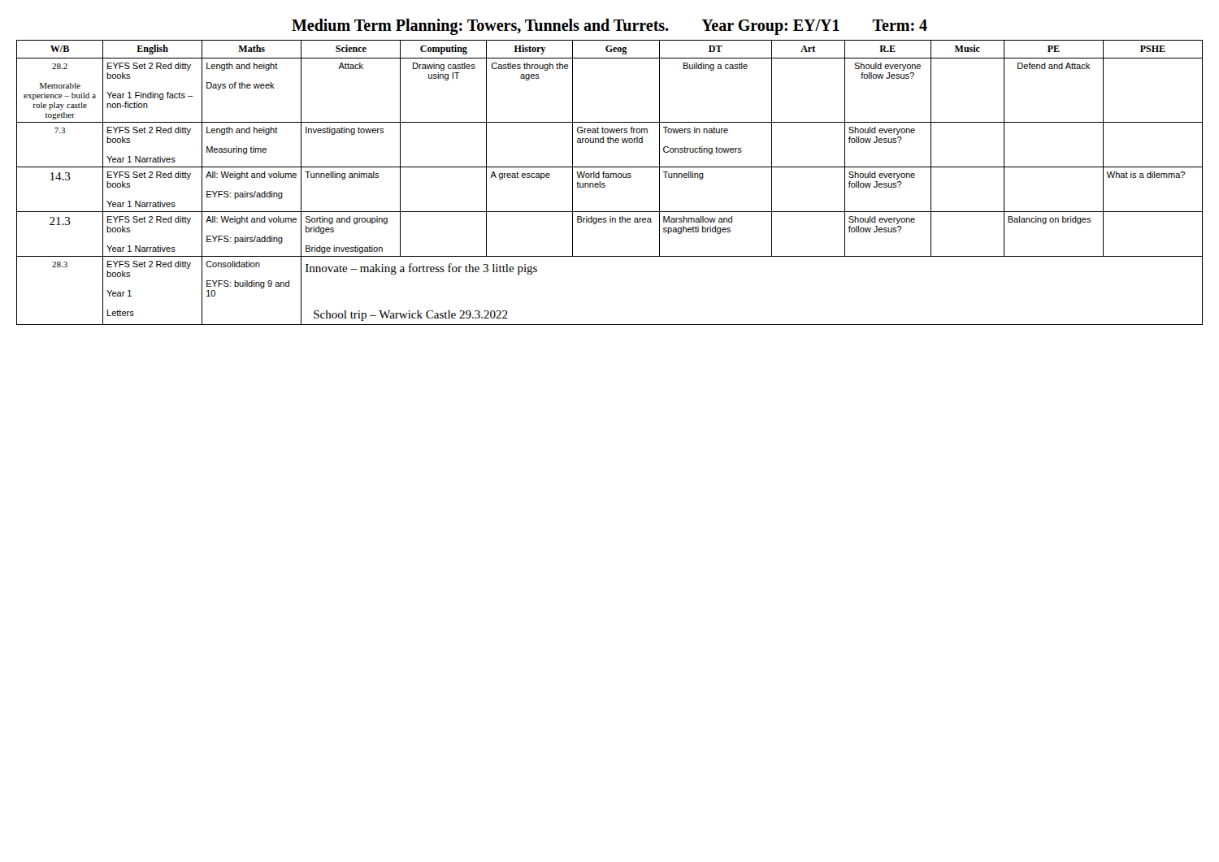Medium Term Planning: Towers, Tunnels and Turrets. Year Group: EY/Y1 Term: 4
| W/B | English | Maths | Science | Computing | History | Geog | DT | Art | R.E | Music | PE | PSHE |
| --- | --- | --- | --- | --- | --- | --- | --- | --- | --- | --- | --- | --- |
| 28.2 Memorable experience – build a role play castle together | EYFS Set 2 Red ditty books Year 1 Finding facts –non-fiction | Length and height Days of the week | Attack | Drawing castles using IT | Castles through the ages | | Building a castle | | Should everyone follow Jesus? | | Defend and Attack | |
| 7.3 | EYFS Set 2 Red ditty books Year 1 Narratives | Length and height Measuring time | Investigating towers | | | Great towers from around the world | Towers in nature Constructing towers | | Should everyone follow Jesus? | | | |
| 14.3 | EYFS Set 2 Red ditty books Year 1 Narratives | All: Weight and volume EYFS: pairs/adding | Tunnelling animals | | A great escape | World famous tunnels | Tunnelling | | Should everyone follow Jesus? | | | What is a dilemma? |
| 21.3 | EYFS Set 2 Red ditty books Year 1 Narratives | All: Weight and volume EYFS: pairs/adding | Sorting and grouping bridges Bridge investigation | | | Bridges in the area | Marshmallow and spaghetti bridges | | Should everyone follow Jesus? | | Balancing on bridges | |
| 28.3 | EYFS Set 2 Red ditty books Year 1 Letters | Consolidation EYFS: building 9 and 10 | Innovate – making a fortress for the 3 little pigs School trip – Warwick Castle 29.3.2022 |